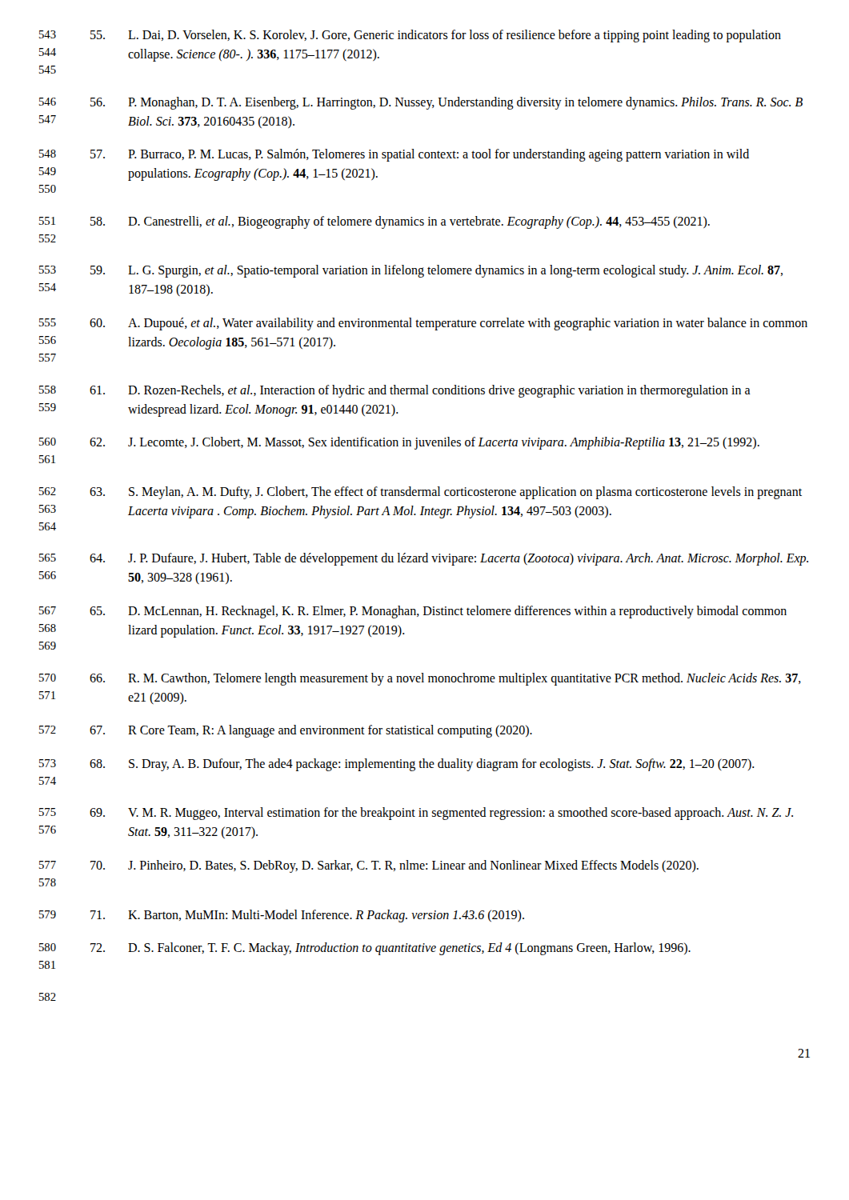543 544 545 L. Dai, D. Vorselen, K. S. Korolev, J. Gore, Generic indicators for loss of resilience before a tipping point leading to population collapse. Science (80-. ). 336, 1175–1177 (2012).
546 547 P. Monaghan, D. T. A. Eisenberg, L. Harrington, D. Nussey, Understanding diversity in telomere dynamics. Philos. Trans. R. Soc. B Biol. Sci. 373, 20160435 (2018).
548 549 550 P. Burraco, P. M. Lucas, P. Salmón, Telomeres in spatial context: a tool for understanding ageing pattern variation in wild populations. Ecography (Cop.). 44, 1–15 (2021).
551 552 D. Canestrelli, et al., Biogeography of telomere dynamics in a vertebrate. Ecography (Cop.). 44, 453–455 (2021).
553 554 L. G. Spurgin, et al., Spatio-temporal variation in lifelong telomere dynamics in a long-term ecological study. J. Anim. Ecol. 87, 187–198 (2018).
555 556 557 A. Dupoué, et al., Water availability and environmental temperature correlate with geographic variation in water balance in common lizards. Oecologia 185, 561–571 (2017).
558 559 D. Rozen-Rechels, et al., Interaction of hydric and thermal conditions drive geographic variation in thermoregulation in a widespread lizard. Ecol. Monogr. 91, e01440 (2021).
560 561 J. Lecomte, J. Clobert, M. Massot, Sex identification in juveniles of Lacerta vivipara. Amphibia-Reptilia 13, 21–25 (1992).
562 563 564 S. Meylan, A. M. Dufty, J. Clobert, The effect of transdermal corticosterone application on plasma corticosterone levels in pregnant Lacerta vivipara . Comp. Biochem. Physiol. Part A Mol. Integr. Physiol. 134, 497–503 (2003).
565 566 J. P. Dufaure, J. Hubert, Table de développement du lézard vivipare: Lacerta (Zootoca) vivipara. Arch. Anat. Microsc. Morphol. Exp. 50, 309–328 (1961).
567 568 569 D. McLennan, H. Recknagel, K. R. Elmer, P. Monaghan, Distinct telomere differences within a reproductively bimodal common lizard population. Funct. Ecol. 33, 1917–1927 (2019).
570 571 R. M. Cawthon, Telomere length measurement by a novel monochrome multiplex quantitative PCR method. Nucleic Acids Res. 37, e21 (2009).
572 R Core Team, R: A language and environment for statistical computing (2020).
573 574 S. Dray, A. B. Dufour, The ade4 package: implementing the duality diagram for ecologists. J. Stat. Softw. 22, 1–20 (2007).
575 576 V. M. R. Muggeo, Interval estimation for the breakpoint in segmented regression: a smoothed score-based approach. Aust. N. Z. J. Stat. 59, 311–322 (2017).
577 578 J. Pinheiro, D. Bates, S. DebRoy, D. Sarkar, C. T. R, nlme: Linear and Nonlinear Mixed Effects Models (2020).
579 K. Barton, MuMIn: Multi-Model Inference. R Packag. version 1.43.6 (2019).
580 581 D. S. Falconer, T. F. C. Mackay, Introduction to quantitative genetics, Ed 4 (Longmans Green, Harlow, 1996).
582
21